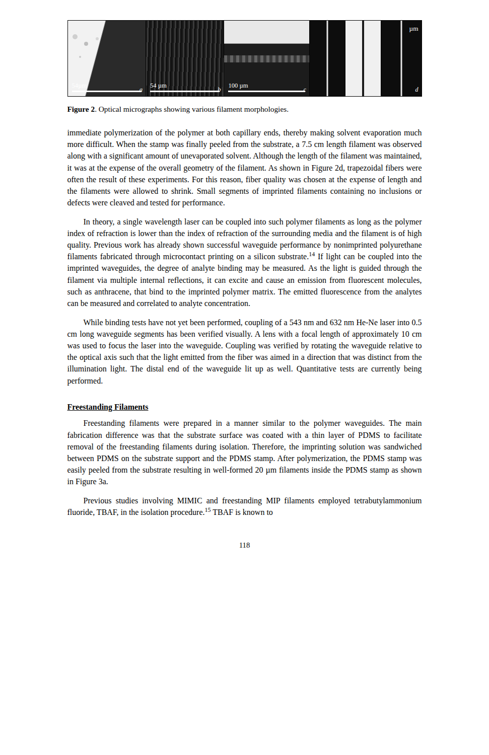54µm
a
54 µm
b
100 µm
c
µm
d
Figure 2. Optical micrographs showing various filament morphologies.
immediate polymerization of the polymer at both capillary ends, thereby making solvent evaporation much more difficult. When the stamp was finally peeled from the substrate, a 7.5 cm length filament was observed along with a significant amount of unevaporated solvent. Although the length of the filament was maintained, it was at the expense of the overall geometry of the filament. As shown in Figure 2d, trapezoidal fibers were often the result of these experiments. For this reason, fiber quality was chosen at the expense of length and the filaments were allowed to shrink. Small segments of imprinted filaments containing no inclusions or defects were cleaved and tested for performance.
In theory, a single wavelength laser can be coupled into such polymer filaments as long as the polymer index of refraction is lower than the index of refraction of the surrounding media and the filament is of high quality. Previous work has already shown successful waveguide performance by nonimprinted polyurethane filaments fabricated through microcontact printing on a silicon substrate.14 If light can be coupled into the imprinted waveguides, the degree of analyte binding may be measured. As the light is guided through the filament via multiple internal reflections, it can excite and cause an emission from fluorescent molecules, such as anthracene, that bind to the imprinted polymer matrix. The emitted fluorescence from the analytes can be measured and correlated to analyte concentration.
While binding tests have not yet been performed, coupling of a 543 nm and 632 nm He-Ne laser into 0.5 cm long waveguide segments has been verified visually. A lens with a focal length of approximately 10 cm was used to focus the laser into the waveguide. Coupling was verified by rotating the waveguide relative to the optical axis such that the light emitted from the fiber was aimed in a direction that was distinct from the illumination light. The distal end of the waveguide lit up as well. Quantitative tests are currently being performed.
Freestanding Filaments
Freestanding filaments were prepared in a manner similar to the polymer waveguides. The main fabrication difference was that the substrate surface was coated with a thin layer of PDMS to facilitate removal of the freestanding filaments during isolation. Therefore, the imprinting solution was sandwiched between PDMS on the substrate support and the PDMS stamp. After polymerization, the PDMS stamp was easily peeled from the substrate resulting in well-formed 20 µm filaments inside the PDMS stamp as shown in Figure 3a.
Previous studies involving MIMIC and freestanding MIP filaments employed tetrabutylammonium fluoride, TBAF, in the isolation procedure.15 TBAF is known to
118